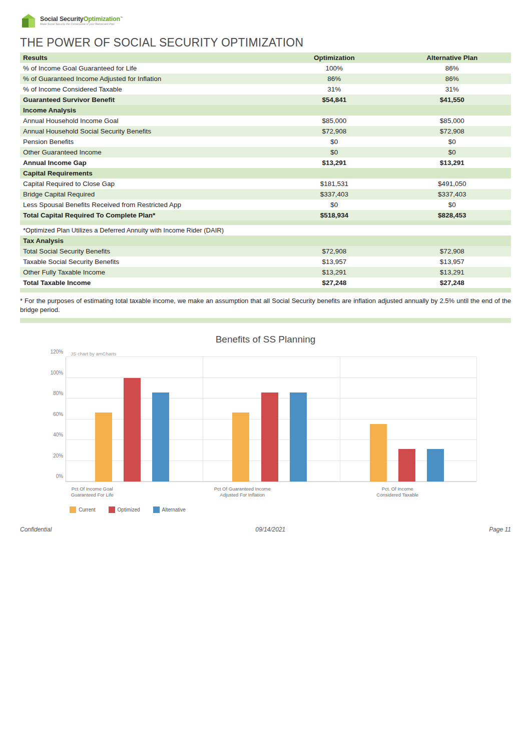Social SecurityOptimization™
Make Social Security the Cornerstone of your Retirement Plan
THE POWER OF SOCIAL SECURITY OPTIMIZATION
| Results | Optimization | Alternative Plan |
| % of Income Goal Guaranteed for Life | 100% | 86% |
| % of Guaranteed Income Adjusted for Inflation | 86% | 86% |
| % of Income Considered Taxable | 31% | 31% |
| Guaranteed Survivor Benefit | $54,841 | $41,550 |
| Income Analysis | | |
| Annual Household Income Goal | $85,000 | $85,000 |
| Annual Household Social Security Benefits | $72,908 | $72,908 |
| Pension Benefits | $0 | $0 |
| Other Guaranteed Income | $0 | $0 |
| Annual Income Gap | $13,291 | $13,291 |
| Capital Requirements | | |
| Capital Required to Close Gap | $181,531 | $491,050 |
| Bridge Capital Required | $337,403 | $337,403 |
| Less Spousal Benefits Received from Restricted App | $0 | $0 |
| Total Capital Required To Complete Plan* | $518,934 | $828,453 |
| *Optimized Plan Utilizes a Deferred Annuity with Income Rider (DAIR) |
| Tax Analysis | | |
| Total Social Security Benefits | $72,908 | $72,908 |
| Taxable Social Security Benefits | $13,957 | $13,957 |
| Other Fully Taxable Income | $13,291 | $13,291 |
| Total Taxable Income | $27,248 | $27,248 |
* For the purposes of estimating total taxable income, we make an assumption that all Social Security benefits are inflation adjusted annually by 2.5% until the end of the bridge period.
Benefits of SS Planning
JS chart by amCharts
0%
20%
40%
60%
80%
100%
120%
Pct Of Income Goal
Guaranteed For Life
Pct Of Guaranteed Income
Adjusted For Inflation
Pct. Of Income
Considered Taxable
Current
Optimized
Alternative
Confidential
09/14/2021
Page 11